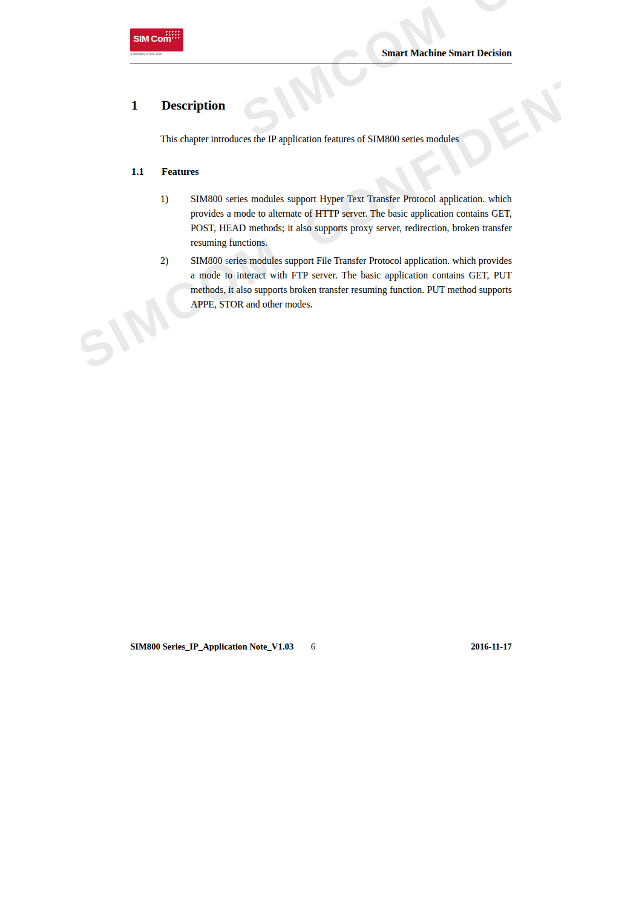SIMCOM CONFIDENTIAL FILE
SIMCOM CONFIDENTIAL FILE
SIM Com
A company of SIM Tech
Smart Machine Smart Decision
1 Description
This chapter introduces the IP application features of SIM800 series modules
1.1 Features
1) SIM800 series modules support Hyper Text Transfer Protocol application. which provides a mode to alternate of HTTP server. The basic application contains GET, POST, HEAD methods; it also supports proxy server, redirection, broken transfer resuming functions.
2) SIM800 series modules support File Transfer Protocol application. which provides a mode to interact with FTP server. The basic application contains GET, PUT methods, it also supports broken transfer resuming function. PUT method supports APPE, STOR and other modes.
SIM800 Series_IP_Application Note_V1.03
6
2016-11-17